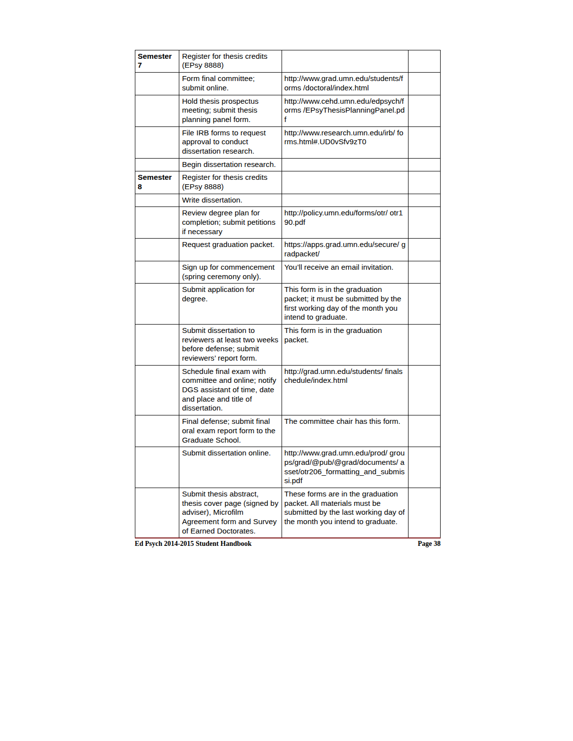| Semester 7 | Register for thesis credits (EPsy 8888) | | |
| | Form final committee; submit online. | http://www.grad.umn.edu/students/forms /doctoral/index.html | |
| | Hold thesis prospectus meeting; submit thesis planning panel form. | http://www.cehd.umn.edu/edpsych/forms /EPsyThesisPlanningPanel.pdf | |
| | File IRB forms to request approval to conduct dissertation research. | http://www.research.umn.edu/irb/ forms.html#.UD0vSfv9zT0 | |
| | Begin dissertation research. | | |
| Semester 8 | Register for thesis credits (EPsy 8888) | | |
| | Write dissertation. | | |
| | Review degree plan for completion; submit petitions if necessary | http://policy.umn.edu/forms/otr/ otr190.pdf | |
| | Request graduation packet. | https://apps.grad.umn.edu/secure/ gradpacket/ | |
| | Sign up for commencement (spring ceremony only). | You’ll receive an email invitation. | |
| | Submit application for degree. | This form is in the graduation packet; it must be submitted by the first working day of the month you intend to graduate. | |
| | Submit dissertation to reviewers at least two weeks before defense; submit reviewers’ report form. | This form is in the graduation packet. | |
| | Schedule final exam with committee and online; notify DGS assistant of time, date and place and title of dissertation. | http://grad.umn.edu/students/ finalschedule/index.html | |
| | Final defense; submit final oral exam report form to the Graduate School. | The committee chair has this form. | |
| | Submit dissertation online. | http://www.grad.umn.edu/prod/ groups/grad/@pub/@grad/documents/ asset/otr206_formatting_and_submissi.pdf | |
| | Submit thesis abstract, thesis cover page (signed by adviser), Microfilm Agreement form and Survey of Earned Doctorates. | These forms are in the graduation packet. All materials must be submitted by the last working day of the month you intend to graduate. | |
Ed Psych 2014-2015 Student Handbook Page 38